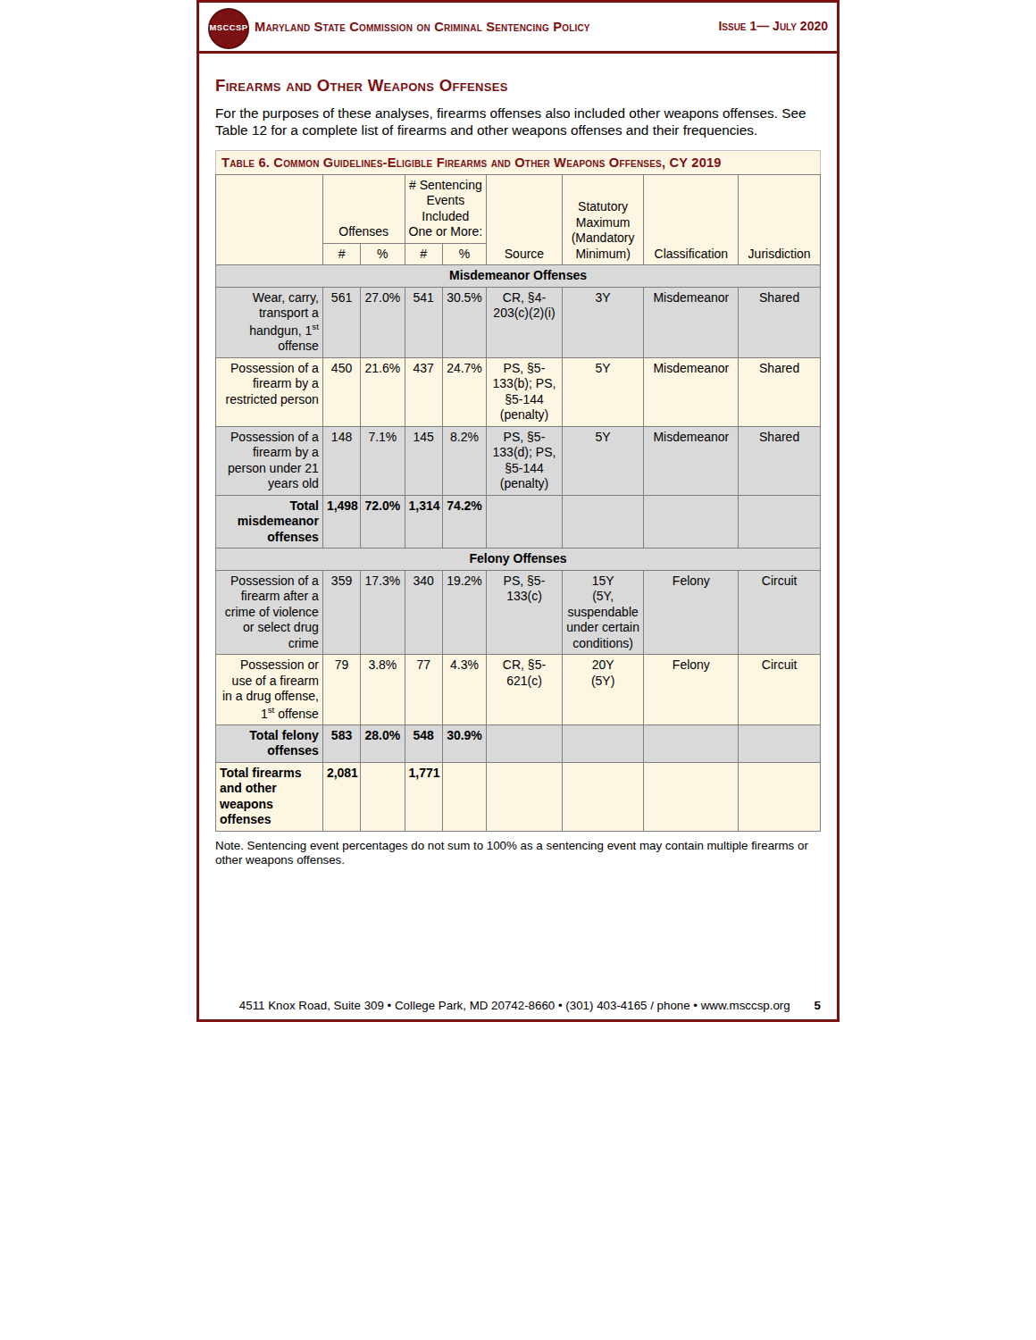MSCCSP
Maryland State Commission on Criminal Sentencing Policy
Issue 1— July 2020
Firearms and Other Weapons Offenses
For the purposes of these analyses, firearms offenses also included other weapons offenses. See Table 12 for a complete list of firearms and other weapons offenses and their frequencies.
Table 6. Common Guidelines-Eligible Firearms and Other Weapons Offenses, CY 2019
| | Offenses | # Sentencing Events Included One or More: | Source | Statutory Maximum (Mandatory Minimum) | Classification | Jurisdiction |
| --- | --- | --- | --- | --- | --- | --- |
| # | % | # | % |
| Misdemeanor Offenses |
| Wear, carry, transport a handgun, 1 st offense | 561 | 27.0% | 541 | 30.5% | CR, §4-203(c)(2)(i) | 3Y | Misdemeanor | Shared |
| Possession of a firearm by a restricted person | 450 | 21.6% | 437 | 24.7% | PS, §5-133(b); PS, §5-144 (penalty) | 5Y | Misdemeanor | Shared |
| Possession of a firearm by a person under 21 years old | 148 | 7.1% | 145 | 8.2% | PS, §5-133(d); PS, §5-144 (penalty) | 5Y | Misdemeanor | Shared |
| Total misdemeanor offenses | 1,498 | 72.0% | 1,314 | 74.2% | | | | |
| Felony Offenses |
| Possession of a firearm after a crime of violence or select drug crime | 359 | 17.3% | 340 | 19.2% | PS, §5-133(c) | 15Y (5Y, suspendable under certain conditions) | Felony | Circuit |
| Possession or use of a firearm in a drug offense, 1 st offense | 79 | 3.8% | 77 | 4.3% | CR, §5-621(c) | 20Y (5Y) | Felony | Circuit |
| Total felony offenses | 583 | 28.0% | 548 | 30.9% | | | | |
| Total firearms and other weapons offenses | 2,081 | | 1,771 | | | | | |
Note. Sentencing event percentages do not sum to 100% as a sentencing event may contain multiple firearms or other weapons offenses.
4511 Knox Road, Suite 309 • College Park, MD 20742-8660 • (301) 403-4165 / phone • www.msccsp.org 5